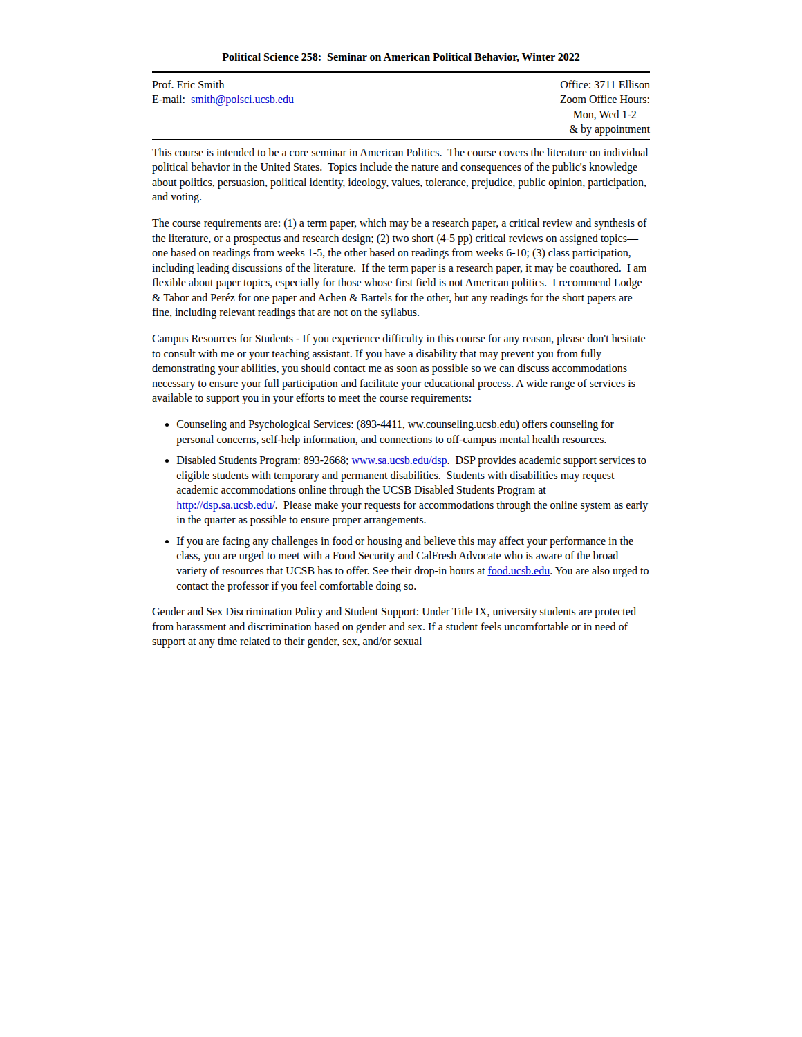Political Science 258: Seminar on American Political Behavior, Winter 2022
| Prof. Eric Smith | Office: 3711 Ellison |
| E-mail: smith@polsci.ucsb.edu | Zoom Office Hours: |
| | Mon, Wed 1-2 |
| | & by appointment |
This course is intended to be a core seminar in American Politics. The course covers the literature on individual political behavior in the United States. Topics include the nature and consequences of the public's knowledge about politics, persuasion, political identity, ideology, values, tolerance, prejudice, public opinion, participation, and voting.
The course requirements are: (1) a term paper, which may be a research paper, a critical review and synthesis of the literature, or a prospectus and research design; (2) two short (4-5 pp) critical reviews on assigned topics—one based on readings from weeks 1-5, the other based on readings from weeks 6-10; (3) class participation, including leading discussions of the literature. If the term paper is a research paper, it may be coauthored. I am flexible about paper topics, especially for those whose first field is not American politics. I recommend Lodge & Tabor and Peréz for one paper and Achen & Bartels for the other, but any readings for the short papers are fine, including relevant readings that are not on the syllabus.
Campus Resources for Students - If you experience difficulty in this course for any reason, please don't hesitate to consult with me or your teaching assistant. If you have a disability that may prevent you from fully demonstrating your abilities, you should contact me as soon as possible so we can discuss accommodations necessary to ensure your full participation and facilitate your educational process. A wide range of services is available to support you in your efforts to meet the course requirements:
Counseling and Psychological Services: (893-4411, ww.counseling.ucsb.edu) offers counseling for personal concerns, self-help information, and connections to off-campus mental health resources.
Disabled Students Program: 893-2668; www.sa.ucsb.edu/dsp. DSP provides academic support services to eligible students with temporary and permanent disabilities. Students with disabilities may request academic accommodations online through the UCSB Disabled Students Program at http://dsp.sa.ucsb.edu/. Please make your requests for accommodations through the online system as early in the quarter as possible to ensure proper arrangements.
If you are facing any challenges in food or housing and believe this may affect your performance in the class, you are urged to meet with a Food Security and CalFresh Advocate who is aware of the broad variety of resources that UCSB has to offer. See their drop-in hours at food.ucsb.edu. You are also urged to contact the professor if you feel comfortable doing so.
Gender and Sex Discrimination Policy and Student Support: Under Title IX, university students are protected from harassment and discrimination based on gender and sex. If a student feels uncomfortable or in need of support at any time related to their gender, sex, and/or sexual